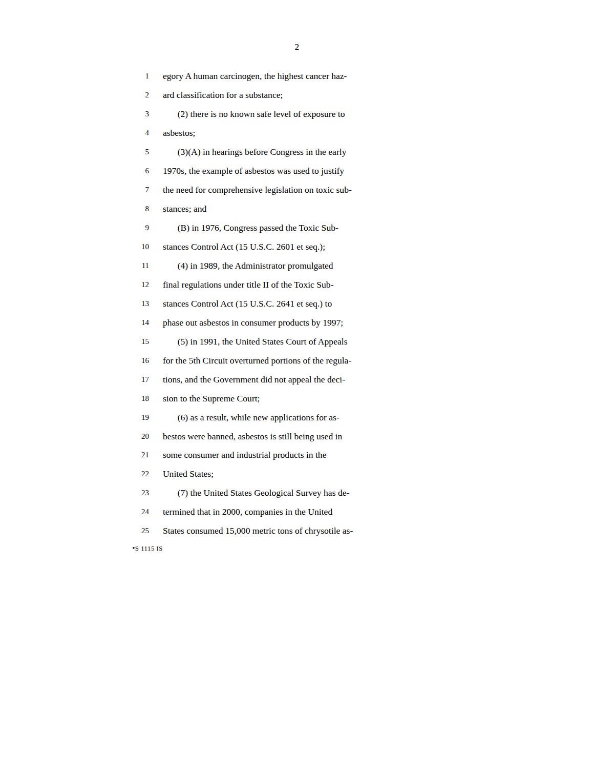2
egory A human carcinogen, the highest cancer haz-
ard classification for a substance;
(2) there is no known safe level of exposure to
asbestos;
(3)(A) in hearings before Congress in the early
1970s, the example of asbestos was used to justify
the need for comprehensive legislation on toxic sub-
stances; and
(B) in 1976, Congress passed the Toxic Sub-
stances Control Act (15 U.S.C. 2601 et seq.);
(4) in 1989, the Administrator promulgated
final regulations under title II of the Toxic Sub-
stances Control Act (15 U.S.C. 2641 et seq.) to
phase out asbestos in consumer products by 1997;
(5) in 1991, the United States Court of Appeals
for the 5th Circuit overturned portions of the regula-
tions, and the Government did not appeal the deci-
sion to the Supreme Court;
(6) as a result, while new applications for as-
bestos were banned, asbestos is still being used in
some consumer and industrial products in the
United States;
(7) the United States Geological Survey has de-
termined that in 2000, companies in the United
States consumed 15,000 metric tons of chrysotile as-
•S 1115 IS